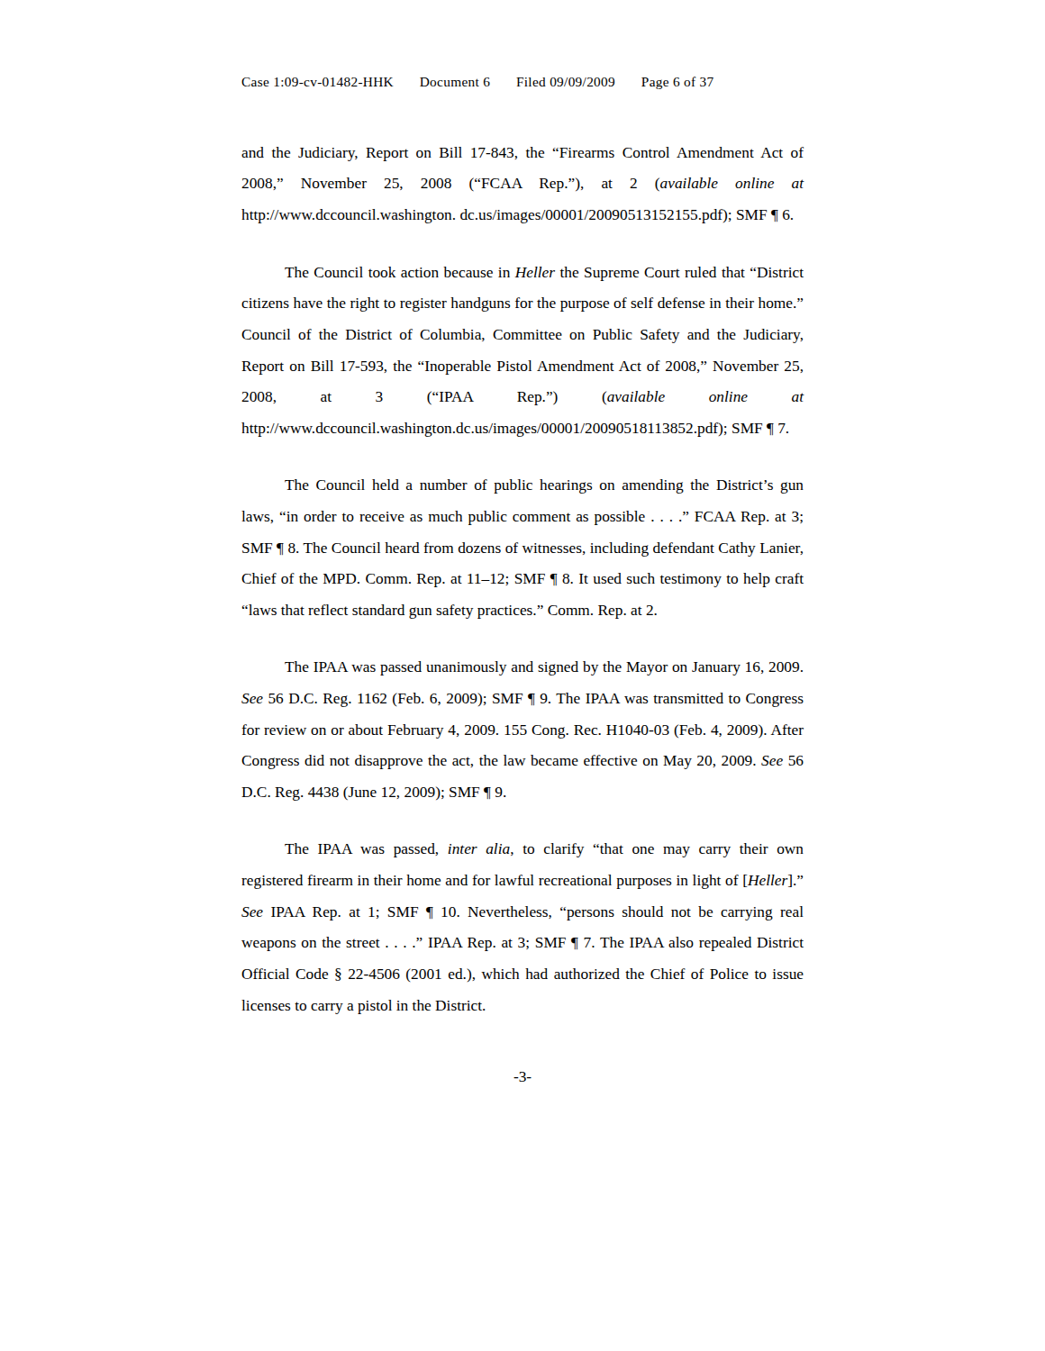Case 1:09-cv-01482-HHK Document 6 Filed 09/09/2009 Page 6 of 37
and the Judiciary, Report on Bill 17-843, the “Firearms Control Amendment Act of 2008,” November 25, 2008 (“FCAA Rep.”), at 2 (available online at http://www.dccouncil.washington. dc.us/images/00001/20090513152155.pdf); SMF ¶ 6.
The Council took action because in Heller the Supreme Court ruled that “District citizens have the right to register handguns for the purpose of self defense in their home.” Council of the District of Columbia, Committee on Public Safety and the Judiciary, Report on Bill 17-593, the “Inoperable Pistol Amendment Act of 2008,” November 25, 2008, at 3 (“IPAA Rep.”) (available online at http://www.dccouncil.washington.dc.us/images/00001/20090518113852.pdf); SMF ¶ 7.
The Council held a number of public hearings on amending the District’s gun laws, “in order to receive as much public comment as possible . . . .” FCAA Rep. at 3; SMF ¶ 8. The Council heard from dozens of witnesses, including defendant Cathy Lanier, Chief of the MPD. Comm. Rep. at 11–12; SMF ¶ 8. It used such testimony to help craft “laws that reflect standard gun safety practices.” Comm. Rep. at 2.
The IPAA was passed unanimously and signed by the Mayor on January 16, 2009. See 56 D.C. Reg. 1162 (Feb. 6, 2009); SMF ¶ 9. The IPAA was transmitted to Congress for review on or about February 4, 2009. 155 Cong. Rec. H1040-03 (Feb. 4, 2009). After Congress did not disapprove the act, the law became effective on May 20, 2009. See 56 D.C. Reg. 4438 (June 12, 2009); SMF ¶ 9.
The IPAA was passed, inter alia, to clarify “that one may carry their own registered firearm in their home and for lawful recreational purposes in light of [Heller].” See IPAA Rep. at 1; SMF ¶ 10. Nevertheless, “persons should not be carrying real weapons on the street . . . .” IPAA Rep. at 3; SMF ¶ 7. The IPAA also repealed District Official Code § 22-4506 (2001 ed.), which had authorized the Chief of Police to issue licenses to carry a pistol in the District.
-3-